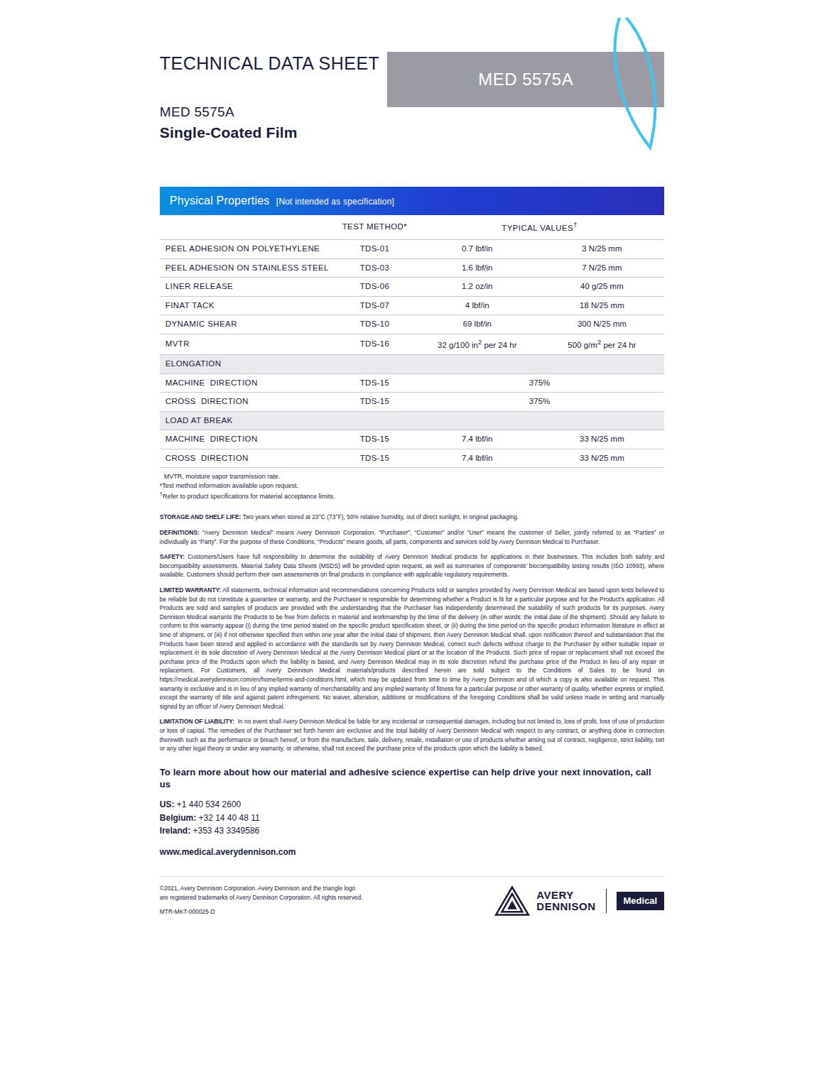MED 5575A
TECHNICAL DATA SHEET
MED 5575A
Single-Coated Film
Physical Properties [Not intended as specification]
| | TEST METHOD* | TYPICAL VALUES † |
| --- | --- | --- |
| PEEL ADHESION ON POLYETHYLENE | TDS-01 | 0.7 lbf/in | 3 N/25 mm |
| PEEL ADHESION ON STAINLESS STEEL | TDS-03 | 1.6 lbf/in | 7 N/25 mm |
| LINER RELEASE | TDS-06 | 1.2 oz/in | 40 g/25 mm |
| FINAT TACK | TDS-07 | 4 lbf/in | 18 N/25 mm |
| DYNAMIC SHEAR | TDS-10 | 69 lbf/in | 300 N/25 mm |
| MVTR | TDS-16 | 32 g/100 in 2 per 24 hr | 500 g/m 2 per 24 hr |
| ELONGATION | | | |
| MACHINE DIRECTION | TDS-15 | 375% |
| CROSS DIRECTION | TDS-15 | 375% |
| LOAD AT BREAK | | | |
| MACHINE DIRECTION | TDS-15 | 7.4 lbf/in | 33 N/25 mm |
| CROSS DIRECTION | TDS-15 | 7.4 lbf/in | 33 N/25 mm |
MVTR, moisture vapor transmission rate.
*Test method information available upon request.
†Refer to product specifications for material acceptance limits.
STORAGE AND SHELF LIFE: Two years when stored at 23°C (73°F), 50% relative humidity, out of direct sunlight, in original packaging.
DEFINITIONS: “Avery Dennison Medical” means Avery Dennison Corporation. “Purchaser”, “Customer” and/or “User” means the customer of Seller, jointly referred to as “Parties” or individually as “Party”. For the purpose of these Conditions, “Products” means goods, all parts, components and services sold by Avery Dennison Medical to Purchaser.
SAFETY: Customers/Users have full responsibility to determine the suitability of Avery Dennison Medical products for applications in their businesses. This includes both safety and biocompatibility assessments. Material Safety Data Sheets (MSDS) will be provided upon request, as well as summaries of components’ biocompatibility testing results (ISO 10993), where available. Customers should perform their own assessments on final products in compliance with applicable regulatory requirements.
LIMITED WARRANTY: All statements, technical information and recommendations concerning Products sold or samples provided by Avery Dennison Medical are based upon tests believed to be reliable but do not constitute a guarantee or warranty, and the Purchaser is responsible for determining whether a Product is fit for a particular purpose and for the Product’s application. All Products are sold and samples of products are provided with the understanding that the Purchaser has independently determined the suitability of such products for its purposes. Avery Dennison Medical warrants the Products to be free from defects in material and workmanship by the time of the delivery (in other words: the initial date of the shipment). Should any failure to conform to this warranty appear (i) during the time period stated on the specific product specification sheet, or (ii) during the time period on the specific product information literature in effect at time of shipment, or (iii) if not otherwise specified then within one year after the initial date of shipment, then Avery Dennison Medical shall, upon notification thereof and substantiation that the Products have been stored and applied in accordance with the standards set by Avery Dennison Medical, correct such defects without charge to the Purchaser by either suitable repair or replacement in its sole discretion of Avery Dennison Medical at the Avery Dennison Medical plant or at the location of the Products. Such price of repair or replacement shall not exceed the purchase price of the Products upon which the liability is based, and Avery Dennison Medical may in its sole discretion refund the purchase price of the Product in lieu of any repair or replacement. For Customers, all Avery Dennison Medical materials/products described herein are sold subject to the Conditions of Sales to be found on https://medical.averydennison.com/en/home/terms-and-conditions.html, which may be updated from time to time by Avery Dennison and of which a copy is also available on request. This warranty is exclusive and is in lieu of any implied warranty of merchantability and any implied warranty of fitness for a particular purpose or other warranty of quality, whether express or implied, except the warranty of title and against patent infringement. No waiver, alteration, additions or modifications of the foregoing Conditions shall be valid unless made in writing and manually signed by an officer of Avery Dennison Medical.
LIMITATION OF LIABILITY: In no event shall Avery Dennison Medical be liable for any incidental or consequential damages, including but not limited to, loss of profit, loss of use of production or loss of capital. The remedies of the Purchaser set forth herein are exclusive and the total liability of Avery Dennison Medical with respect to any contract, or anything done in connection therewith such as the performance or breach hereof, or from the manufacture, sale, delivery, resale, installation or use of products whether arising out of contract, negligence, strict liability, tort or any other legal theory or under any warranty, or otherwise, shall not exceed the purchase price of the products upon which the liability is based.
To learn more about how our material and adhesive science expertise can help drive your next innovation, call us
US: +1 440 534 2600
Belgium: +32 14 40 48 11
Ireland: +353 43 3349586
www.medical.averydennison.com
©2021, Avery Dennison Corporation. Avery Dennison and the triangle logo
are registered trademarks of Avery Dennison Corporation. All rights reserved.
MTR-MKT-000025-D
AVERY
DENNISON
Medical